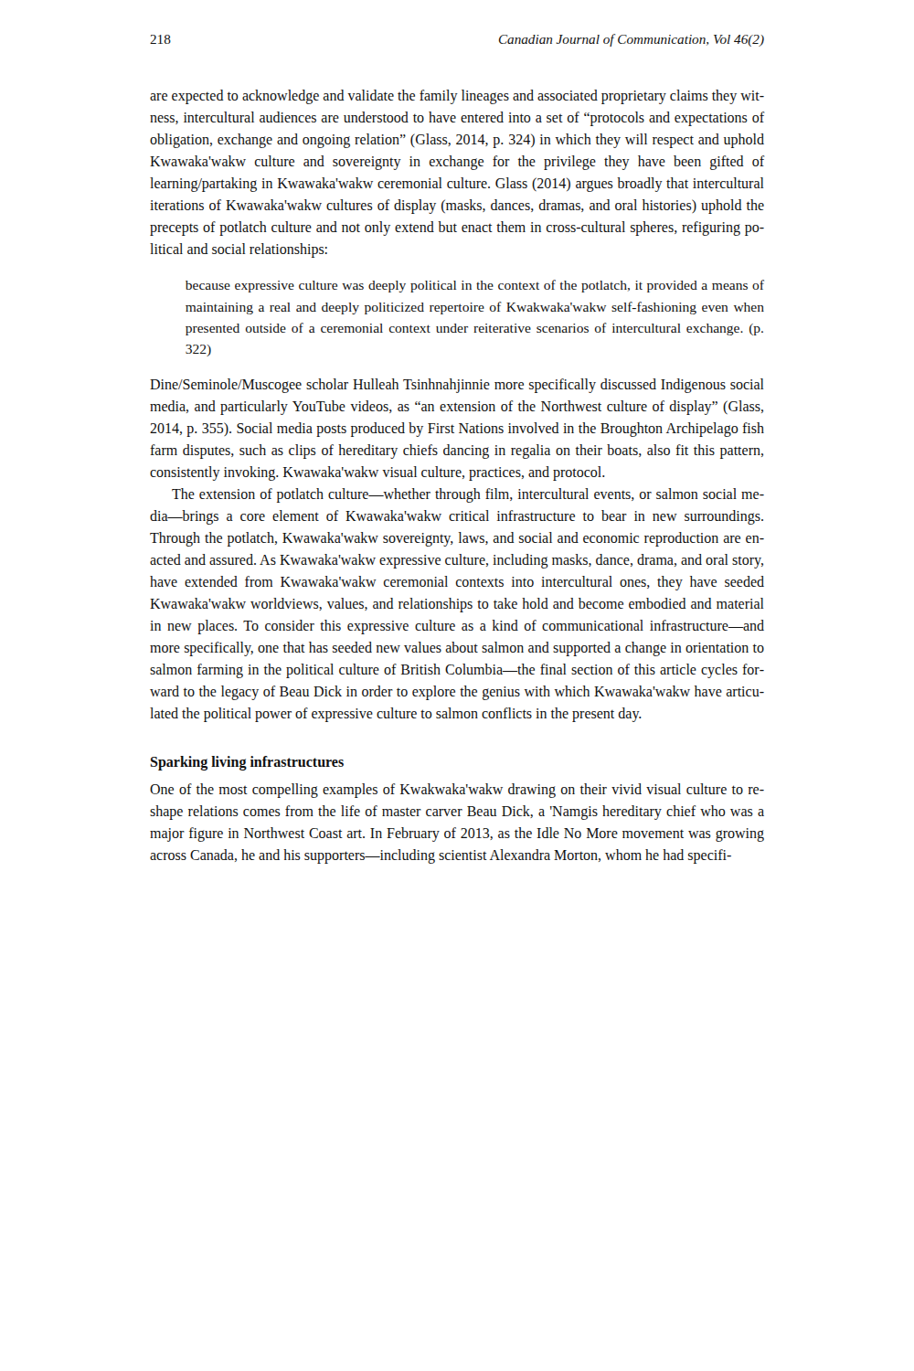218 Canadian Journal of Communication, Vol 46(2)
are expected to acknowledge and validate the family lineages and associated proprietary claims they witness, intercultural audiences are understood to have entered into a set of “protocols and expectations of obligation, exchange and ongoing relation” (Glass, 2014, p. 324) in which they will respect and uphold Kwawaka'wakw culture and sovereignty in exchange for the privilege they have been gifted of learning/partaking in Kwawaka'wakw ceremonial culture. Glass (2014) argues broadly that intercultural iterations of Kwawaka'wakw cultures of display (masks, dances, dramas, and oral histories) uphold the precepts of potlatch culture and not only extend but enact them in cross-cultural spheres, refiguring political and social relationships:
because expressive culture was deeply political in the context of the potlatch, it provided a means of maintaining a real and deeply politicized repertoire of Kwakwaka'wakw self-fashioning even when presented outside of a ceremonial context under reiterative scenarios of intercultural exchange. (p. 322)
Dine/Seminole/Muscogee scholar Hulleah Tsinhnahjinnie more specifically discussed Indigenous social media, and particularly YouTube videos, as “an extension of the Northwest culture of display” (Glass, 2014, p. 355). Social media posts produced by First Nations involved in the Broughton Archipelago fish farm disputes, such as clips of hereditary chiefs dancing in regalia on their boats, also fit this pattern, consistently invoking. Kwawaka'wakw visual culture, practices, and protocol.
The extension of potlatch culture—whether through film, intercultural events, or salmon social media—brings a core element of Kwawaka'wakw critical infrastructure to bear in new surroundings. Through the potlatch, Kwawaka'wakw sovereignty, laws, and social and economic reproduction are enacted and assured. As Kwawaka'wakw expressive culture, including masks, dance, drama, and oral story, have extended from Kwawaka'wakw ceremonial contexts into intercultural ones, they have seeded Kwawaka'wakw worldviews, values, and relationships to take hold and become embodied and material in new places. To consider this expressive culture as a kind of communicational infrastructure—and more specifically, one that has seeded new values about salmon and supported a change in orientation to salmon farming in the political culture of British Columbia—the final section of this article cycles forward to the legacy of Beau Dick in order to explore the genius with which Kwawaka'wakw have articulated the political power of expressive culture to salmon conflicts in the present day.
Sparking living infrastructures
One of the most compelling examples of Kwakwaka'wakw drawing on their vivid visual culture to reshape relations comes from the life of master carver Beau Dick, a 'Namgis hereditary chief who was a major figure in Northwest Coast art. In February of 2013, as the Idle No More movement was growing across Canada, he and his supporters—including scientist Alexandra Morton, whom he had specifi-